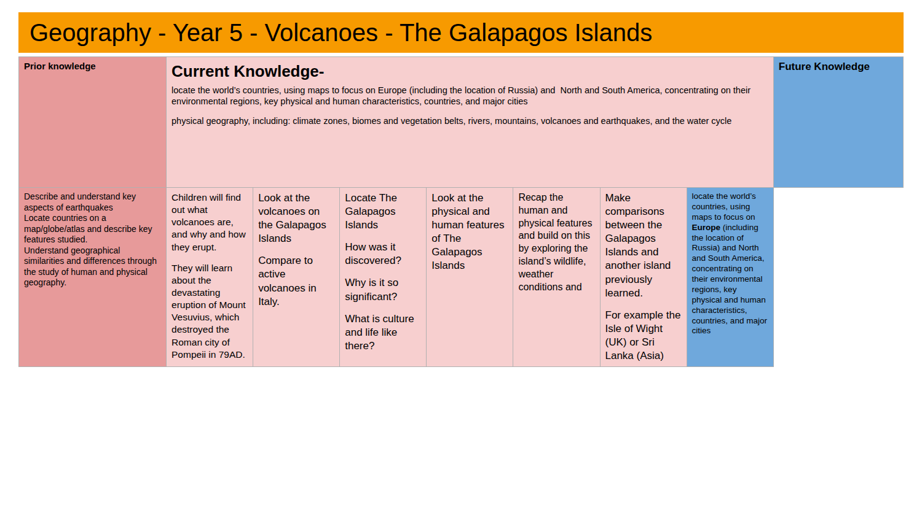Geography - Year 5 - Volcanoes - The Galapagos Islands
| Prior knowledge | Current Knowledge- locate the world’s countries, using maps to focus on Europe (including the location of Russia) and North and South America, concentrating on their environmental regions, key physical and human characteristics, countries, and major cities physical geography, including: climate zones, biomes and vegetation belts, rivers, mountains, volcanoes and earthquakes, and the water cycle | Future Knowledge |
| Describe and understand key aspects of earthquakes Locate countries on a map/globe/atlas and describe key features studied. Understand geographical similarities and differences through the study of human and physical geography. | Children will find out what volcanoes are, and why and how they erupt. They will learn about the devastating eruption of Mount Vesuvius, which destroyed the Roman city of Pompeii in 79AD. | Look at the volcanoes on the Galapagos Islands Compare to active volcanoes in Italy. | Locate The Galapagos Islands How was it discovered? Why is it so significant? What is culture and life like there? | Look at the physical and human features of The Galapagos Islands | Recap the human and physical features and build on this by exploring the island’s wildlife, weather conditions and | Make comparisons between the Galapagos Islands and another island previously learned. For example the Isle of Wight (UK) or Sri Lanka (Asia) | locate the world’s countries, using maps to focus on Europe (including the location of Russia) and North and South America, concentrating on their environmental regions, key physical and human characteristics, countries, and major cities |